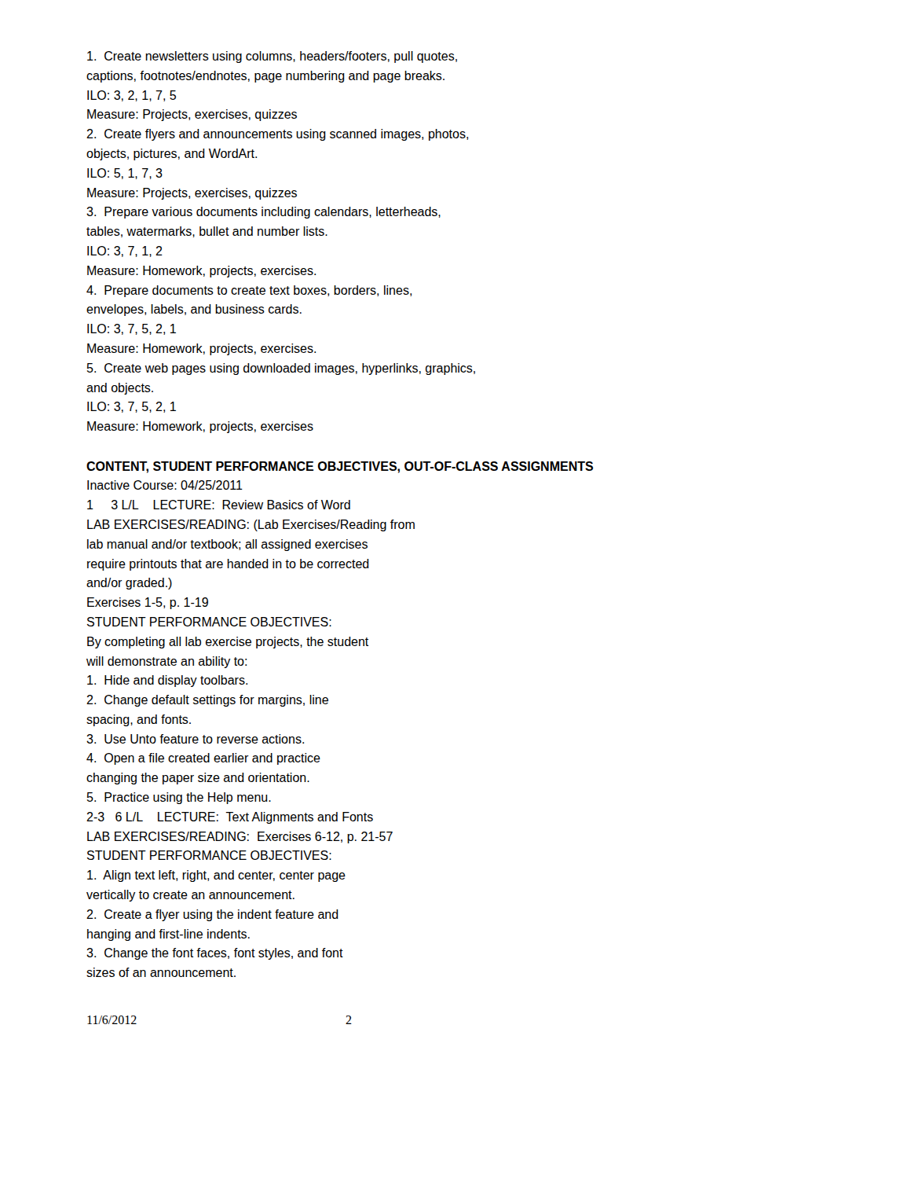1. Create newsletters using columns, headers/footers, pull quotes,
captions, footnotes/endnotes, page numbering and page breaks.
ILO: 3, 2, 1, 7, 5
Measure: Projects, exercises, quizzes
2. Create flyers and announcements using scanned images, photos,
objects, pictures, and WordArt.
ILO: 5, 1, 7, 3
Measure: Projects, exercises, quizzes
3. Prepare various documents including calendars, letterheads,
tables, watermarks, bullet and number lists.
ILO: 3, 7, 1, 2
Measure: Homework, projects, exercises.
4. Prepare documents to create text boxes, borders, lines,
envelopes, labels, and business cards.
ILO: 3, 7, 5, 2, 1
Measure: Homework, projects, exercises.
5. Create web pages using downloaded images, hyperlinks, graphics,
and objects.
ILO: 3, 7, 5, 2, 1
Measure: Homework, projects, exercises
CONTENT, STUDENT PERFORMANCE OBJECTIVES, OUT-OF-CLASS ASSIGNMENTS
Inactive Course: 04/25/2011
1 3 L/L LECTURE: Review Basics of Word
LAB EXERCISES/READING: (Lab Exercises/Reading from
lab manual and/or textbook; all assigned exercises
require printouts that are handed in to be corrected
and/or graded.)
Exercises 1-5, p. 1-19
STUDENT PERFORMANCE OBJECTIVES:
By completing all lab exercise projects, the student
will demonstrate an ability to:
1. Hide and display toolbars.
2. Change default settings for margins, line
spacing, and fonts.
3. Use Unto feature to reverse actions.
4. Open a file created earlier and practice
changing the paper size and orientation.
5. Practice using the Help menu.
2-3 6 L/L LECTURE: Text Alignments and Fonts
LAB EXERCISES/READING: Exercises 6-12, p. 21-57
STUDENT PERFORMANCE OBJECTIVES:
1. Align text left, right, and center, center page
vertically to create an announcement.
2. Create a flyer using the indent feature and
hanging and first-line indents.
3. Change the font faces, font styles, and font
sizes of an announcement.
11/6/2012 2